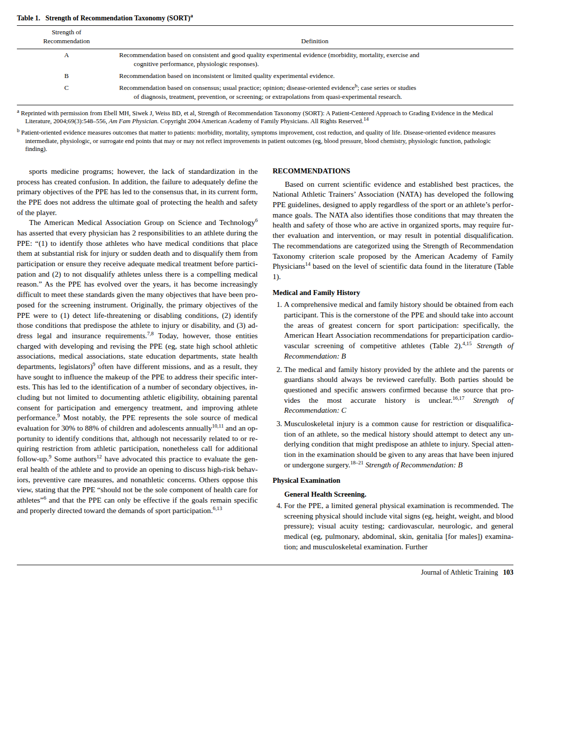Table 1. Strength of Recommendation Taxonomy (SORT)a
| Strength of Recommendation | Definition |
| --- | --- |
| A | Recommendation based on consistent and good quality experimental evidence (morbidity, mortality, exercise and cognitive performance, physiologic responses). |
| B | Recommendation based on inconsistent or limited quality experimental evidence. |
| C | Recommendation based on consensus; usual practice; opinion; disease-oriented evidence b ; case series or studies of diagnosis, treatment, prevention, or screening; or extrapolations from quasi-experimental research. |
a Reprinted with permission from Ebell MH, Siwek J, Weiss BD, et al, Strength of Recommendation Taxonomy (SORT): A Patient-Centered Approach to Grading Evidence in the Medical Literature, 2004;69(3):548–556, Am Fam Physician. Copyright 2004 American Academy of Family Physicians. All Rights Reserved.14
b Patient-oriented evidence measures outcomes that matter to patients: morbidity, mortality, symptoms improvement, cost reduction, and quality of life. Disease-oriented evidence measures intermediate, physiologic, or surrogate end points that may or may not reflect improvements in patient outcomes (eg, blood pressure, blood chemistry, physiologic function, pathologic finding).
sports medicine programs; however, the lack of standardization in the process has created confusion. In addition, the failure to adequately define the primary objectives of the PPE has led to the consensus that, in its current form, the PPE does not address the ultimate goal of protecting the health and safety of the player.
The American Medical Association Group on Science and Technology6 has asserted that every physician has 2 responsibilities to an athlete during the PPE: “(1) to identify those athletes who have medical conditions that place them at substantial risk for injury or sudden death and to disqualify them from participation or ensure they receive adequate medical treatment before participation and (2) to not disqualify athletes unless there is a compelling medical reason.” As the PPE has evolved over the years, it has become increasingly difficult to meet these standards given the many objectives that have been proposed for the screening instrument. Originally, the primary objectives of the PPE were to (1) detect life-threatening or disabling conditions, (2) identify those conditions that predispose the athlete to injury or disability, and (3) address legal and insurance requirements.7,8 Today, however, those entities charged with developing and revising the PPE (eg, state high school athletic associations, medical associations, state education departments, state health departments, legislators)9 often have different missions, and as a result, they have sought to influence the makeup of the PPE to address their specific interests. This has led to the identification of a number of secondary objectives, including but not limited to documenting athletic eligibility, obtaining parental consent for participation and emergency treatment, and improving athlete performance.9 Most notably, the PPE represents the sole source of medical evaluation for 30% to 88% of children and adolescents annually10,11 and an opportunity to identify conditions that, although not necessarily related to or requiring restriction from athletic participation, nonetheless call for additional follow-up.9 Some authors12 have advocated this practice to evaluate the general health of the athlete and to provide an opening to discuss high-risk behaviors, preventive care measures, and nonathletic concerns. Others oppose this view, stating that the PPE “should not be the sole component of health care for athletes”6 and that the PPE can only be effective if the goals remain specific and properly directed toward the demands of sport participation.6,13
RECOMMENDATIONS
Based on current scientific evidence and established best practices, the National Athletic Trainers’ Association (NATA) has developed the following PPE guidelines, designed to apply regardless of the sport or an athlete’s performance goals. The NATA also identifies those conditions that may threaten the health and safety of those who are active in organized sports, may require further evaluation and intervention, or may result in potential disqualification. The recommendations are categorized using the Strength of Recommendation Taxonomy criterion scale proposed by the American Academy of Family Physicians14 based on the level of scientific data found in the literature (Table 1).
Medical and Family History
A comprehensive medical and family history should be obtained from each participant. This is the cornerstone of the PPE and should take into account the areas of greatest concern for sport participation: specifically, the American Heart Association recommendations for preparticipation cardiovascular screening of competitive athletes (Table 2).4,15 Strength of Recommendation: B
The medical and family history provided by the athlete and the parents or guardians should always be reviewed carefully. Both parties should be questioned and specific answers confirmed because the source that provides the most accurate history is unclear.16,17 Strength of Recommendation: C
Musculoskeletal injury is a common cause for restriction or disqualification of an athlete, so the medical history should attempt to detect any underlying condition that might predispose an athlete to injury. Special attention in the examination should be given to any areas that have been injured or undergone surgery.18–21 Strength of Recommendation: B
Physical Examination
General Health Screening.
For the PPE, a limited general physical examination is recommended. The screening physical should include vital signs (eg, height, weight, and blood pressure); visual acuity testing; cardiovascular, neurologic, and general medical (eg, pulmonary, abdominal, skin, genitalia [for males]) examination; and musculoskeletal examination. Further
Journal of Athletic Training103